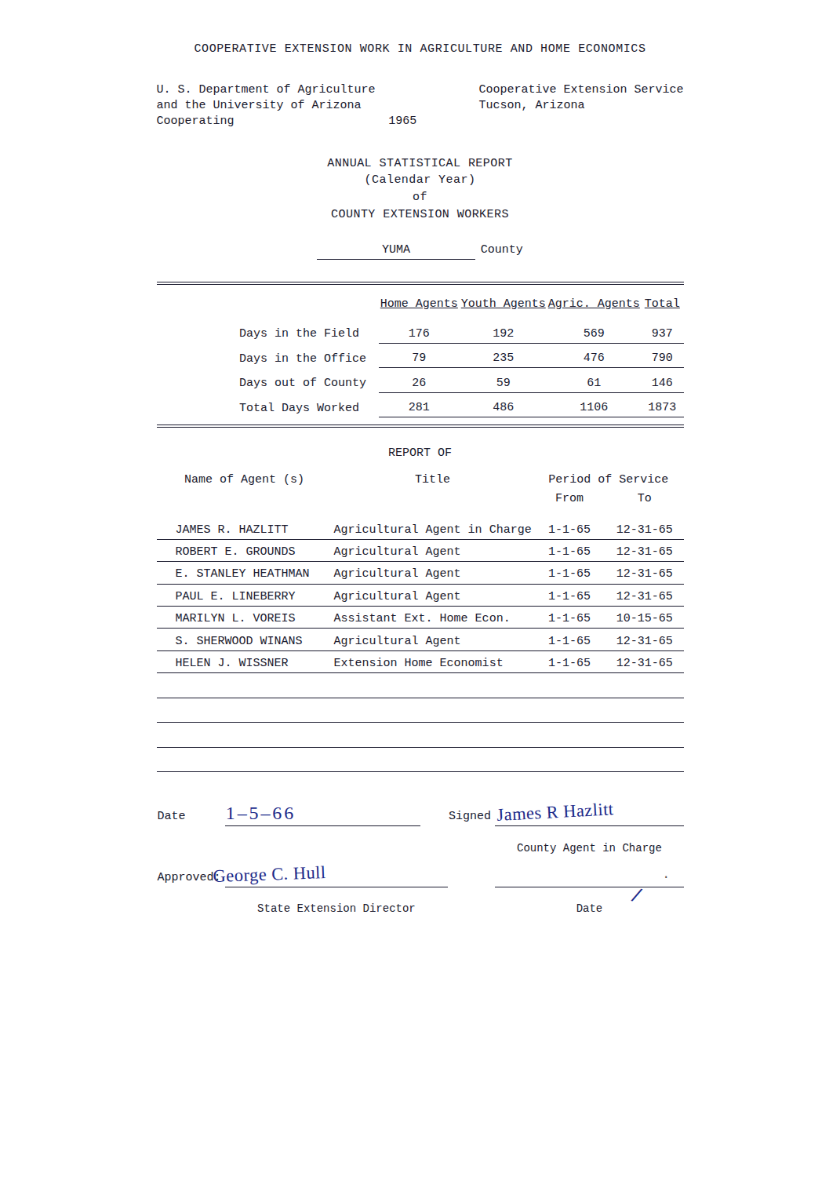COOPERATIVE EXTENSION WORK IN AGRICULTURE AND HOME ECONOMICS
U. S. Department of Agriculture
and the University of Arizona
Cooperating
Cooperative Extension Service
Tucson, Arizona
1965
ANNUAL STATISTICAL REPORT
(Calendar Year)
of
COUNTY EXTENSION WORKERS
YUMA County
| | Home Agents | Youth Agents | Agric. Agents | Total |
| --- | --- | --- | --- | --- |
| Days in the Field | 176 | 192 | 569 | 937 |
| Days in the Office | 79 | 235 | 476 | 790 |
| Days out of County | 26 | 59 | 61 | 146 |
| Total Days Worked | 281 | 486 | 1106 | 1873 |
REPORT OF
| Name of Agent (s) | Title | Period of Service |
| --- | --- | --- |
| | | From | To |
| JAMES R. HAZLITT | Agricultural Agent in Charge | 1-1-65 | 12-31-65 |
| ROBERT E. GROUNDS | Agricultural Agent | 1-1-65 | 12-31-65 |
| E. STANLEY HEATHMAN | Agricultural Agent | 1-1-65 | 12-31-65 |
| PAUL E. LINEBERRY | Agricultural Agent | 1-1-65 | 12-31-65 |
| MARILYN L. VOREIS | Assistant Ext. Home Econ. | 1-1-65 | 10-15-65 |
| S. SHERWOOD WINANS | Agricultural Agent | 1-1-65 | 12-31-65 |
| HELEN J. WISSNER | Extension Home Economist | 1-1-65 | 12-31-65 |
/
| Date | 1–5–66 | | Signed | James R Hazlitt |
| | | County Agent in Charge |
| Approved: | George C. Hull | | |
| | State Extension Director | | Date |
·